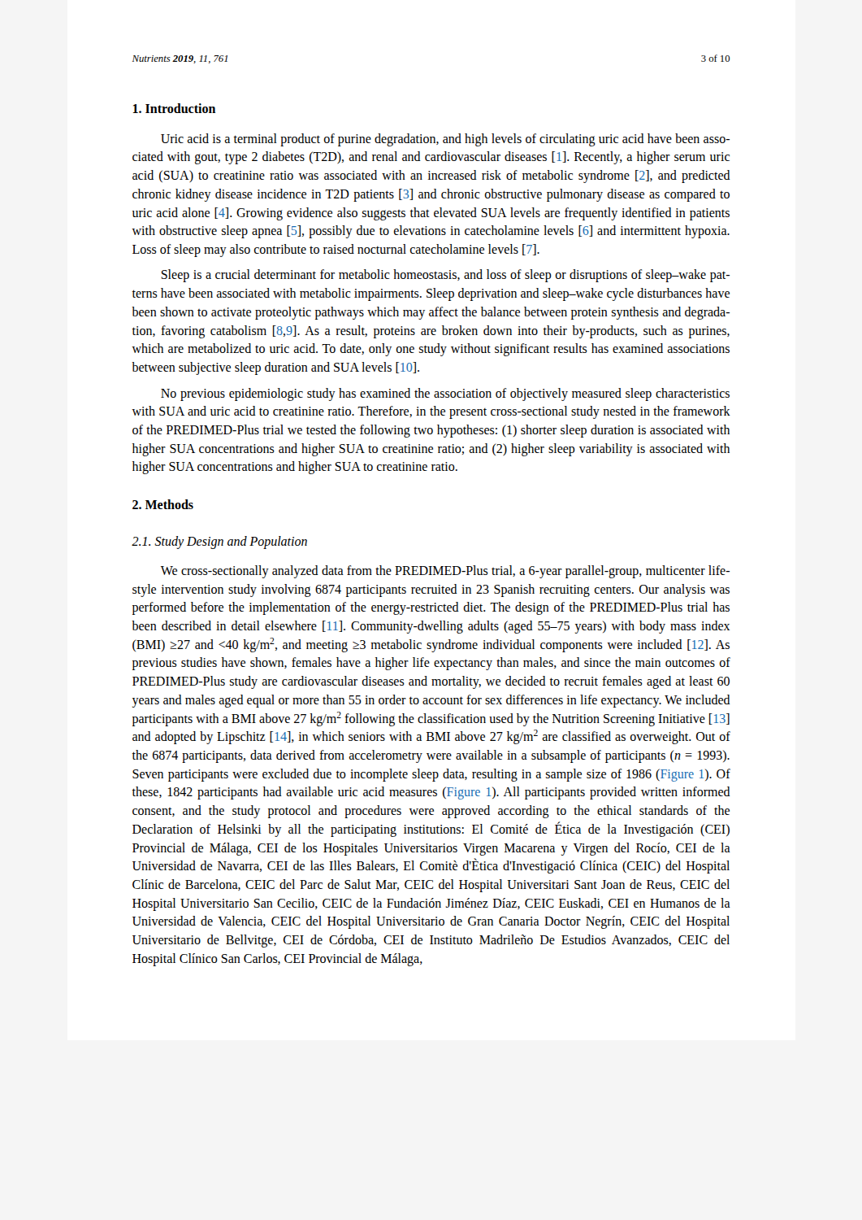Nutrients 2019, 11, 761 3 of 10
1. Introduction
Uric acid is a terminal product of purine degradation, and high levels of circulating uric acid have been associated with gout, type 2 diabetes (T2D), and renal and cardiovascular diseases [1]. Recently, a higher serum uric acid (SUA) to creatinine ratio was associated with an increased risk of metabolic syndrome [2], and predicted chronic kidney disease incidence in T2D patients [3] and chronic obstructive pulmonary disease as compared to uric acid alone [4]. Growing evidence also suggests that elevated SUA levels are frequently identified in patients with obstructive sleep apnea [5], possibly due to elevations in catecholamine levels [6] and intermittent hypoxia. Loss of sleep may also contribute to raised nocturnal catecholamine levels [7].
Sleep is a crucial determinant for metabolic homeostasis, and loss of sleep or disruptions of sleep–wake patterns have been associated with metabolic impairments. Sleep deprivation and sleep–wake cycle disturbances have been shown to activate proteolytic pathways which may affect the balance between protein synthesis and degradation, favoring catabolism [8,9]. As a result, proteins are broken down into their by-products, such as purines, which are metabolized to uric acid. To date, only one study without significant results has examined associations between subjective sleep duration and SUA levels [10].
No previous epidemiologic study has examined the association of objectively measured sleep characteristics with SUA and uric acid to creatinine ratio. Therefore, in the present cross-sectional study nested in the framework of the PREDIMED-Plus trial we tested the following two hypotheses: (1) shorter sleep duration is associated with higher SUA concentrations and higher SUA to creatinine ratio; and (2) higher sleep variability is associated with higher SUA concentrations and higher SUA to creatinine ratio.
2. Methods
2.1. Study Design and Population
We cross-sectionally analyzed data from the PREDIMED-Plus trial, a 6-year parallel-group, multicenter lifestyle intervention study involving 6874 participants recruited in 23 Spanish recruiting centers. Our analysis was performed before the implementation of the energy-restricted diet. The design of the PREDIMED-Plus trial has been described in detail elsewhere [11]. Community-dwelling adults (aged 55–75 years) with body mass index (BMI) ≥27 and <40 kg/m2, and meeting ≥3 metabolic syndrome individual components were included [12]. As previous studies have shown, females have a higher life expectancy than males, and since the main outcomes of PREDIMED-Plus study are cardiovascular diseases and mortality, we decided to recruit females aged at least 60 years and males aged equal or more than 55 in order to account for sex differences in life expectancy. We included participants with a BMI above 27 kg/m2 following the classification used by the Nutrition Screening Initiative [13] and adopted by Lipschitz [14], in which seniors with a BMI above 27 kg/m2 are classified as overweight. Out of the 6874 participants, data derived from accelerometry were available in a subsample of participants (n = 1993). Seven participants were excluded due to incomplete sleep data, resulting in a sample size of 1986 (Figure 1). Of these, 1842 participants had available uric acid measures (Figure 1). All participants provided written informed consent, and the study protocol and procedures were approved according to the ethical standards of the Declaration of Helsinki by all the participating institutions: El Comité de Ética de la Investigación (CEI) Provincial de Málaga, CEI de los Hospitales Universitarios Virgen Macarena y Virgen del Rocío, CEI de la Universidad de Navarra, CEI de las Illes Balears, El Comitè d'Ètica d'Investigació Clínica (CEIC) del Hospital Clínic de Barcelona, CEIC del Parc de Salut Mar, CEIC del Hospital Universitari Sant Joan de Reus, CEIC del Hospital Universitario San Cecilio, CEIC de la Fundación Jiménez Díaz, CEIC Euskadi, CEI en Humanos de la Universidad de Valencia, CEIC del Hospital Universitario de Gran Canaria Doctor Negrín, CEIC del Hospital Universitario de Bellvitge, CEI de Córdoba, CEI de Instituto Madrileño De Estudios Avanzados, CEIC del Hospital Clínico San Carlos, CEI Provincial de Málaga,